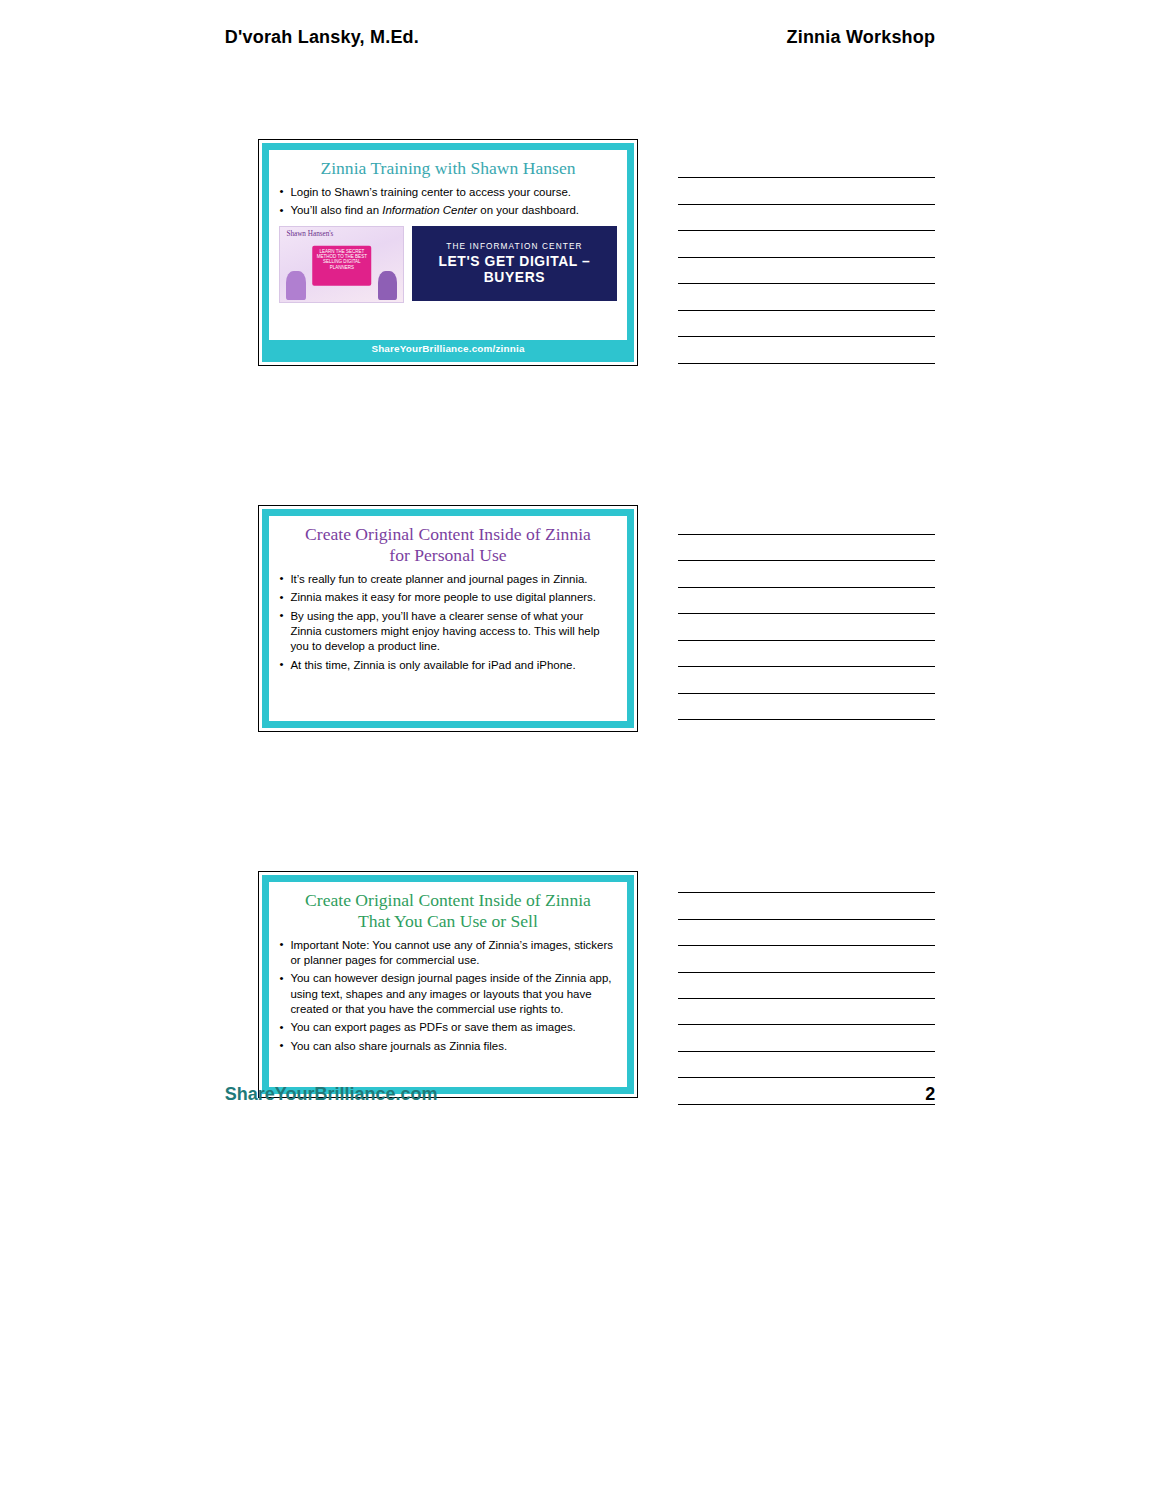D'vorah Lansky, M.Ed.
Zinnia Workshop
Zinnia Training with Shawn Hansen
Login to Shawn’s training center to access your course.
You’ll also find an Information Center on your dashboard.
Shawn Hansen's
LEARN THE SECRET METHOD TO THE BEST SELLING DIGITAL PLANNERS
The Information Center
Let's Get Digital – Buyers
ShareYourBrilliance.com/zinnia
Create Original Content Inside of Zinnia
for Personal Use
It’s really fun to create planner and journal pages in Zinnia.
Zinnia makes it easy for more people to use digital planners.
By using the app, you’ll have a clearer sense of what your Zinnia customers might enjoy having access to. This will help you to develop a product line.
At this time, Zinnia is only available for iPad and iPhone.
Create Original Content Inside of Zinnia
That You Can Use or Sell
Important Note: You cannot use any of Zinnia’s images, stickers or planner pages for commercial use.
You can however design journal pages inside of the Zinnia app, using text, shapes and any images or layouts that you have created or that you have the commercial use rights to.
You can export pages as PDFs or save them as images.
You can also share journals as Zinnia files.
ShareYourBrilliance.com
2